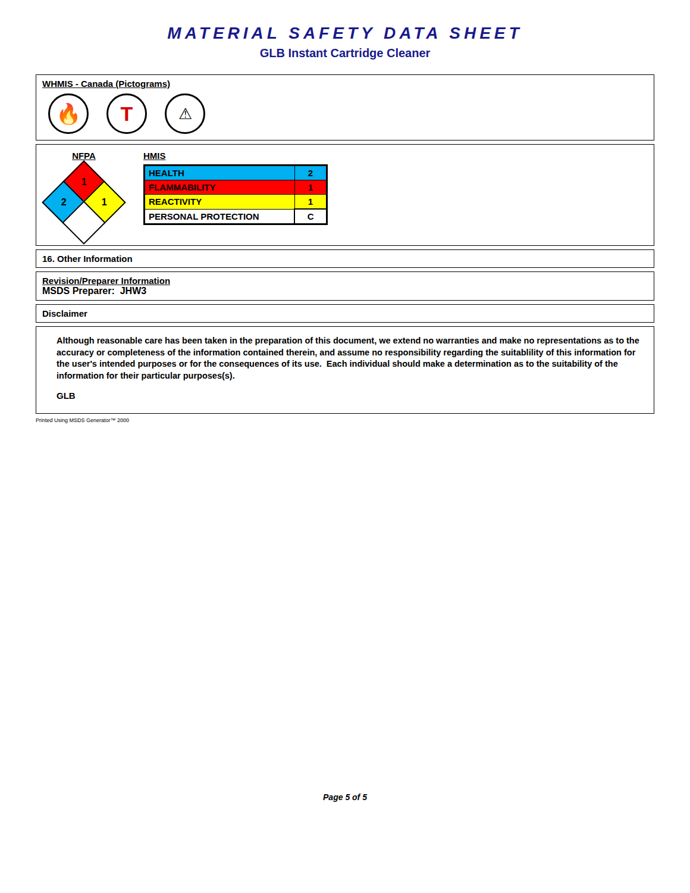MATERIAL SAFETY DATA SHEET
GLB Instant Cartridge Cleaner
WHMIS - Canada (Pictograms)
🔥
T
⚠
NFPA
1
2
1
HMIS
| HEALTH | 2 |
| FLAMMABILITY | 1 |
| REACTIVITY | 1 |
| PERSONAL PROTECTION | C |
16. Other Information
Revision/Preparer Information
MSDS Preparer: JHW3
Disclaimer
Although reasonable care has been taken in the preparation of this document, we extend no warranties and make no representations as to the accuracy or completeness of the information contained therein, and assume no responsibility regarding the suitablility of this information for the user's intended purposes or for the consequences of its use. Each individual should make a determination as to the suitability of the information for their particular purposes(s).
GLB
Printed Using MSDS Generator™ 2000
Page 5 of 5